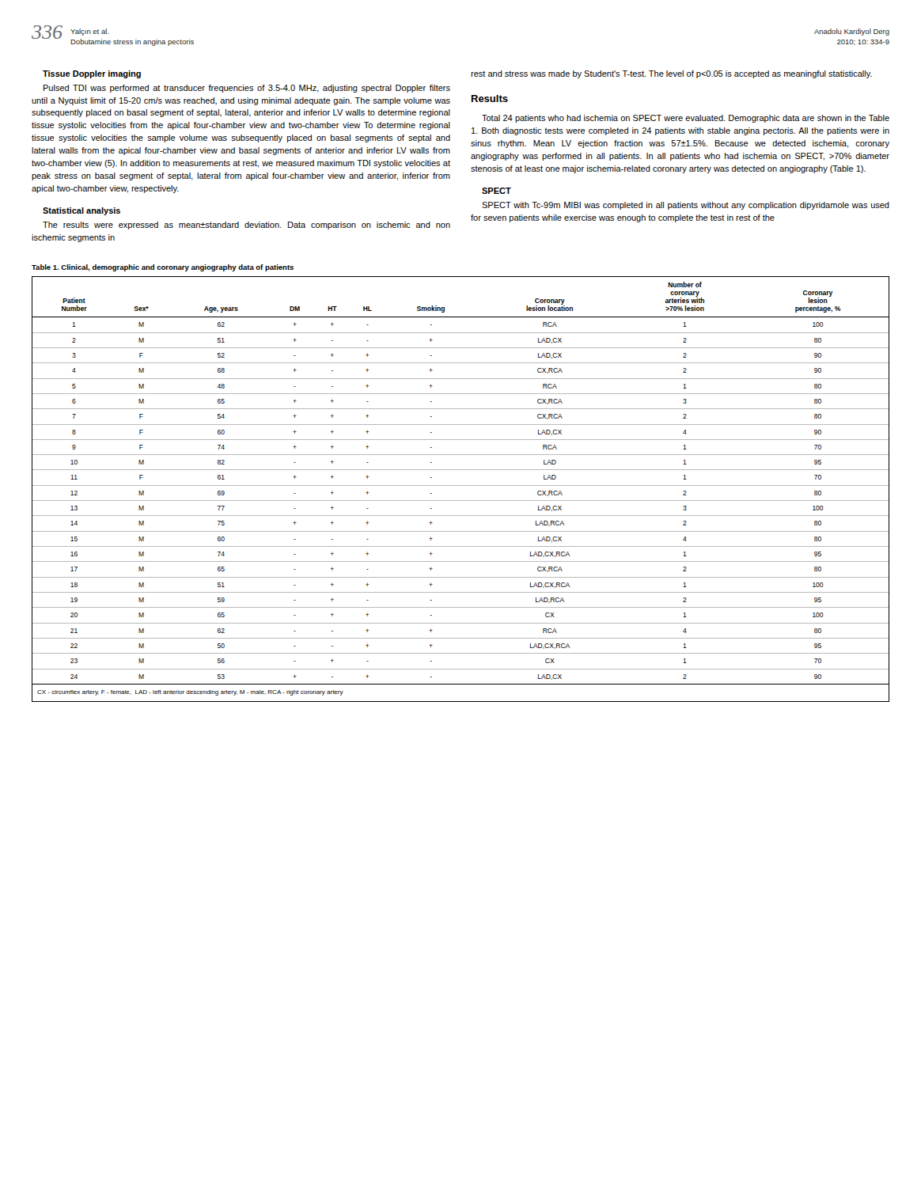336
Yalçın et al.
Dobutamine stress in angina pectoris
Anadolu Kardiyol Derg
2010; 10: 334-9
Tissue Doppler imaging
Pulsed TDI was performed at transducer frequencies of 3.5-4.0 MHz, adjusting spectral Doppler filters until a Nyquist limit of 15-20 cm/s was reached, and using minimal adequate gain. The sample volume was subsequently placed on basal segment of septal, lateral, anterior and inferior LV walls to determine regional tissue systolic velocities from the apical four-chamber view and two-chamber view To determine regional tissue systolic velocities the sample volume was subsequently placed on basal segments of septal and lateral walls from the apical four-chamber view and basal segments of anterior and inferior LV walls from two-chamber view (5). In addition to measurements at rest, we measured maximum TDI systolic velocities at peak stress on basal segment of septal, lateral from apical four-chamber view and anterior, inferior from apical two-chamber view, respectively.
Statistical analysis
The results were expressed as mean±standard deviation. Data comparison on ischemic and non ischemic segments in
rest and stress was made by Student's T-test. The level of p<0.05 is accepted as meaningful statistically.
Results
Total 24 patients who had ischemia on SPECT were evaluated. Demographic data are shown in the Table 1. Both diagnostic tests were completed in 24 patients with stable angina pectoris. All the patients were in sinus rhythm. Mean LV ejection fraction was 57±1.5%. Because we detected ischemia, coronary angiography was performed in all patients. In all patients who had ischemia on SPECT, >70% diameter stenosis of at least one major ischemia-related coronary artery was detected on angiography (Table 1).
SPECT
SPECT with Tc-99m MIBI was completed in all patients without any complication dipyridamole was used for seven patients while exercise was enough to complete the test in rest of the
Table 1. Clinical, demographic and coronary angiography data of patients
| Patient Number | Sex* | Age, years | DM | HT | HL | Smoking | Coronary lesion location | Number of coronary arteries with >70% lesion | Coronary lesion percentage, % |
| --- | --- | --- | --- | --- | --- | --- | --- | --- | --- |
| 1 | M | 62 | + | + | - | - | RCA | 1 | 100 |
| 2 | M | 51 | + | - | - | + | LAD,CX | 2 | 80 |
| 3 | F | 52 | - | + | + | - | LAD,CX | 2 | 90 |
| 4 | M | 68 | + | - | + | + | CX,RCA | 2 | 90 |
| 5 | M | 48 | - | - | + | + | RCA | 1 | 80 |
| 6 | M | 65 | + | + | - | - | CX,RCA | 3 | 80 |
| 7 | F | 54 | + | + | + | - | CX,RCA | 2 | 80 |
| 8 | F | 60 | + | + | + | - | LAD,CX | 4 | 90 |
| 9 | F | 74 | + | + | + | - | RCA | 1 | 70 |
| 10 | M | 82 | - | + | - | - | LAD | 1 | 95 |
| 11 | F | 61 | + | + | + | - | LAD | 1 | 70 |
| 12 | M | 69 | - | + | + | - | CX,RCA | 2 | 80 |
| 13 | M | 77 | - | + | - | - | LAD,CX | 3 | 100 |
| 14 | M | 75 | + | + | + | + | LAD,RCA | 2 | 80 |
| 15 | M | 60 | - | - | - | + | LAD,CX | 4 | 80 |
| 16 | M | 74 | - | + | + | + | LAD,CX,RCA | 1 | 95 |
| 17 | M | 65 | - | + | - | + | CX,RCA | 2 | 80 |
| 18 | M | 51 | - | + | + | + | LAD,CX,RCA | 1 | 100 |
| 19 | M | 59 | - | + | - | - | LAD,RCA | 2 | 95 |
| 20 | M | 65 | - | + | + | - | CX | 1 | 100 |
| 21 | M | 62 | - | - | + | + | RCA | 4 | 80 |
| 22 | M | 50 | - | - | + | + | LAD,CX,RCA | 1 | 95 |
| 23 | M | 56 | - | + | - | - | CX | 1 | 70 |
| 24 | M | 53 | + | - | + | - | LAD,CX | 2 | 90 |
CX - circumflex artery, F - female, LAD - left anterior descending artery, M - male, RCA - right coronary artery